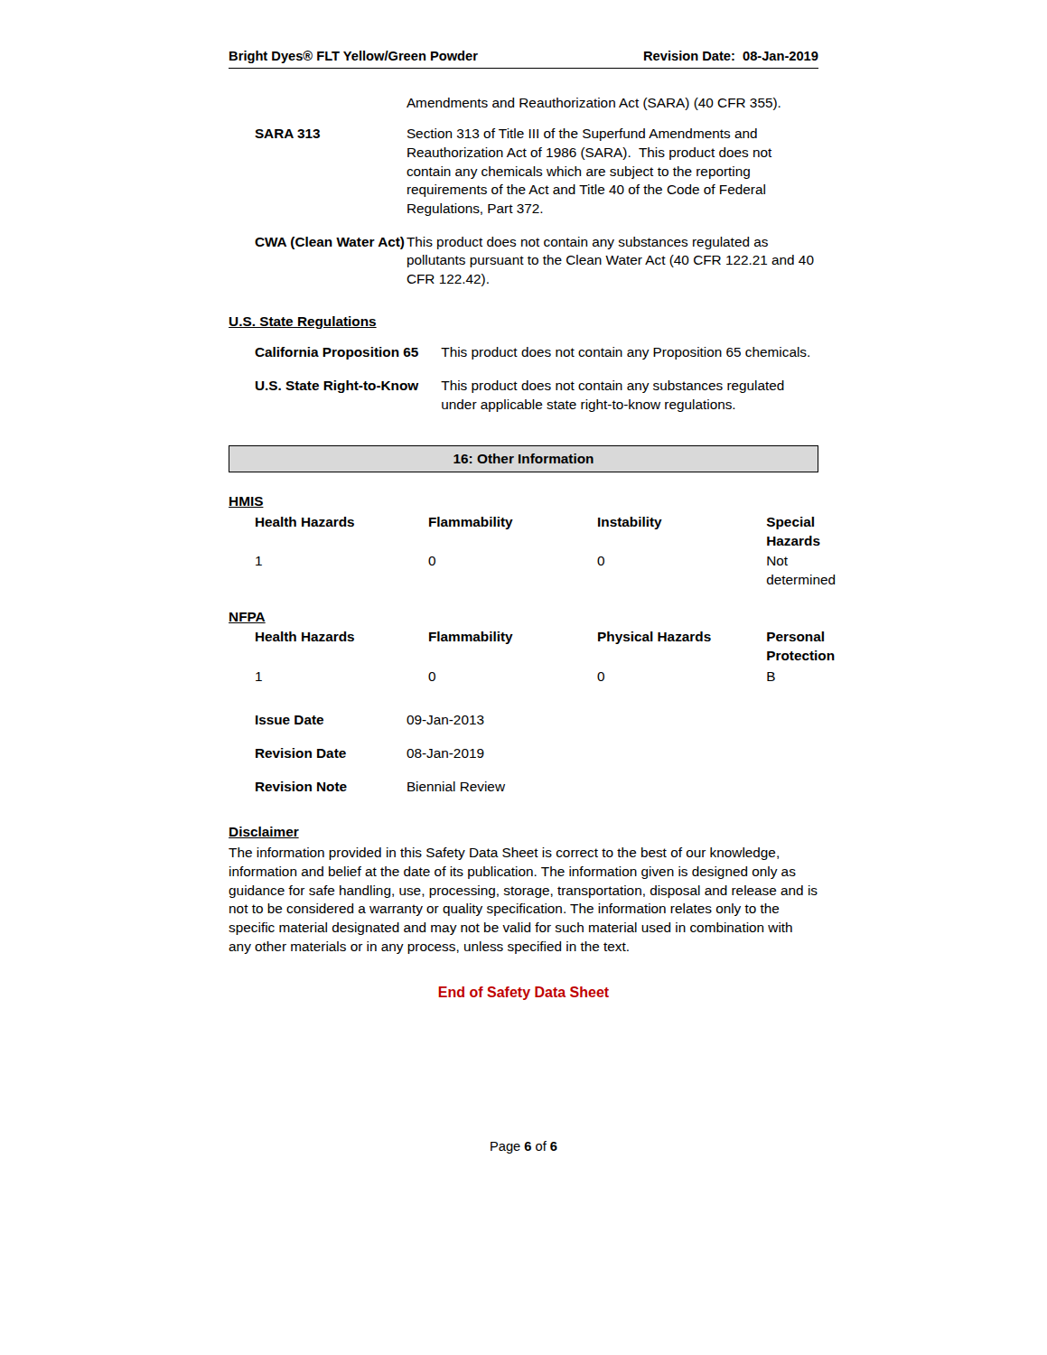Bright Dyes® FLT Yellow/Green Powder
Revision Date: 08-Jan-2019
Amendments and Reauthorization Act (SARA) (40 CFR 355).
SARA 313
Section 313 of Title III of the Superfund Amendments and Reauthorization Act of 1986 (SARA). This product does not contain any chemicals which are subject to the reporting requirements of the Act and Title 40 of the Code of Federal Regulations, Part 372.
CWA (Clean Water Act)
This product does not contain any substances regulated as pollutants pursuant to the Clean Water Act (40 CFR 122.21 and 40 CFR 122.42).
U.S. State Regulations
California Proposition 65
This product does not contain any Proposition 65 chemicals.
U.S. State Right-to-Know
This product does not contain any substances regulated under applicable state right-to-know regulations.
16: Other Information
HMIS
| Health Hazards | Flammability | Instability | Special Hazards |
| 1 | 0 | 0 | Not determined |
NFPA
| Health Hazards | Flammability | Physical Hazards | Personal Protection |
| 1 | 0 | 0 | B |
Issue Date
09-Jan-2013
Revision Date
08-Jan-2019
Revision Note
Biennial Review
Disclaimer
The information provided in this Safety Data Sheet is correct to the best of our knowledge, information and belief at the date of its publication. The information given is designed only as guidance for safe handling, use, processing, storage, transportation, disposal and release and is not to be considered a warranty or quality specification. The information relates only to the specific material designated and may not be valid for such material used in combination with any other materials or in any process, unless specified in the text.
End of Safety Data Sheet
Page 6 of 6